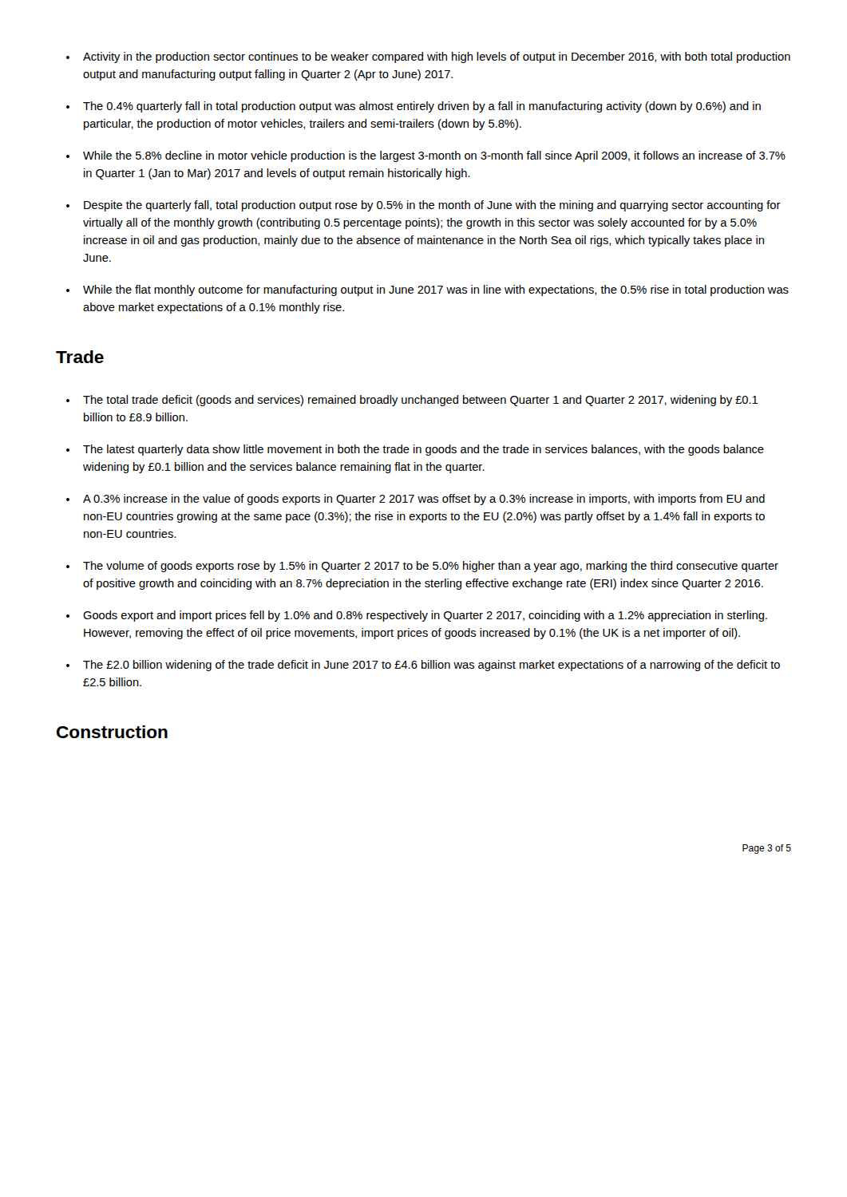Activity in the production sector continues to be weaker compared with high levels of output in December 2016, with both total production output and manufacturing output falling in Quarter 2 (Apr to June) 2017.
The 0.4% quarterly fall in total production output was almost entirely driven by a fall in manufacturing activity (down by 0.6%) and in particular, the production of motor vehicles, trailers and semi-trailers (down by 5.8%).
While the 5.8% decline in motor vehicle production is the largest 3-month on 3-month fall since April 2009, it follows an increase of 3.7% in Quarter 1 (Jan to Mar) 2017 and levels of output remain historically high.
Despite the quarterly fall, total production output rose by 0.5% in the month of June with the mining and quarrying sector accounting for virtually all of the monthly growth (contributing 0.5 percentage points); the growth in this sector was solely accounted for by a 5.0% increase in oil and gas production, mainly due to the absence of maintenance in the North Sea oil rigs, which typically takes place in June.
While the flat monthly outcome for manufacturing output in June 2017 was in line with expectations, the 0.5% rise in total production was above market expectations of a 0.1% monthly rise.
Trade
The total trade deficit (goods and services) remained broadly unchanged between Quarter 1 and Quarter 2 2017, widening by £0.1 billion to £8.9 billion.
The latest quarterly data show little movement in both the trade in goods and the trade in services balances, with the goods balance widening by £0.1 billion and the services balance remaining flat in the quarter.
A 0.3% increase in the value of goods exports in Quarter 2 2017 was offset by a 0.3% increase in imports, with imports from EU and non-EU countries growing at the same pace (0.3%); the rise in exports to the EU (2.0%) was partly offset by a 1.4% fall in exports to non-EU countries.
The volume of goods exports rose by 1.5% in Quarter 2 2017 to be 5.0% higher than a year ago, marking the third consecutive quarter of positive growth and coinciding with an 8.7% depreciation in the sterling effective exchange rate (ERI) index since Quarter 2 2016.
Goods export and import prices fell by 1.0% and 0.8% respectively in Quarter 2 2017, coinciding with a 1.2% appreciation in sterling. However, removing the effect of oil price movements, import prices of goods increased by 0.1% (the UK is a net importer of oil).
The £2.0 billion widening of the trade deficit in June 2017 to £4.6 billion was against market expectations of a narrowing of the deficit to £2.5 billion.
Construction
Page 3 of 5